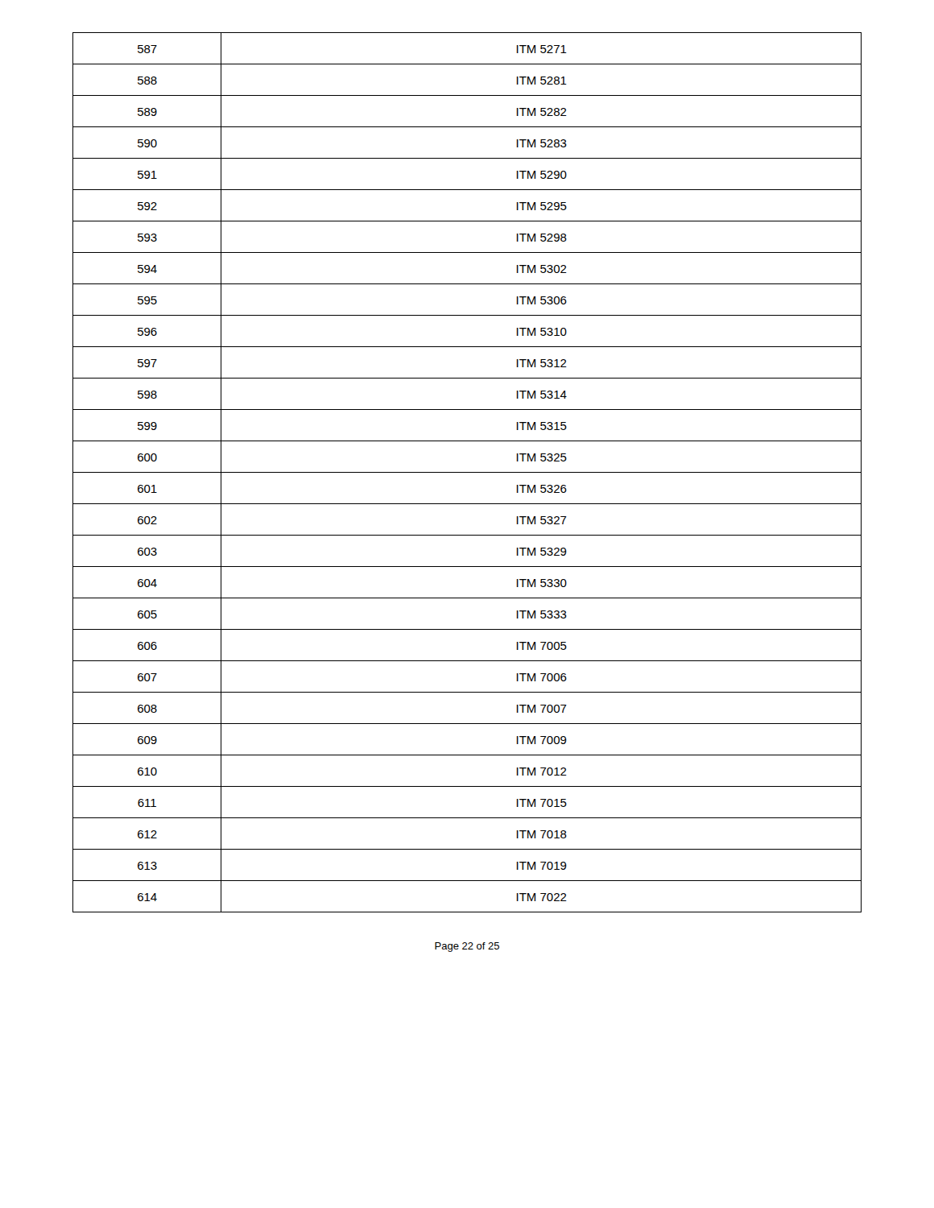| 587 | ITM 5271 |
| 588 | ITM 5281 |
| 589 | ITM 5282 |
| 590 | ITM 5283 |
| 591 | ITM 5290 |
| 592 | ITM 5295 |
| 593 | ITM 5298 |
| 594 | ITM 5302 |
| 595 | ITM 5306 |
| 596 | ITM 5310 |
| 597 | ITM 5312 |
| 598 | ITM 5314 |
| 599 | ITM 5315 |
| 600 | ITM 5325 |
| 601 | ITM 5326 |
| 602 | ITM 5327 |
| 603 | ITM 5329 |
| 604 | ITM 5330 |
| 605 | ITM 5333 |
| 606 | ITM 7005 |
| 607 | ITM 7006 |
| 608 | ITM 7007 |
| 609 | ITM 7009 |
| 610 | ITM 7012 |
| 611 | ITM 7015 |
| 612 | ITM 7018 |
| 613 | ITM 7019 |
| 614 | ITM 7022 |
Page 22 of 25